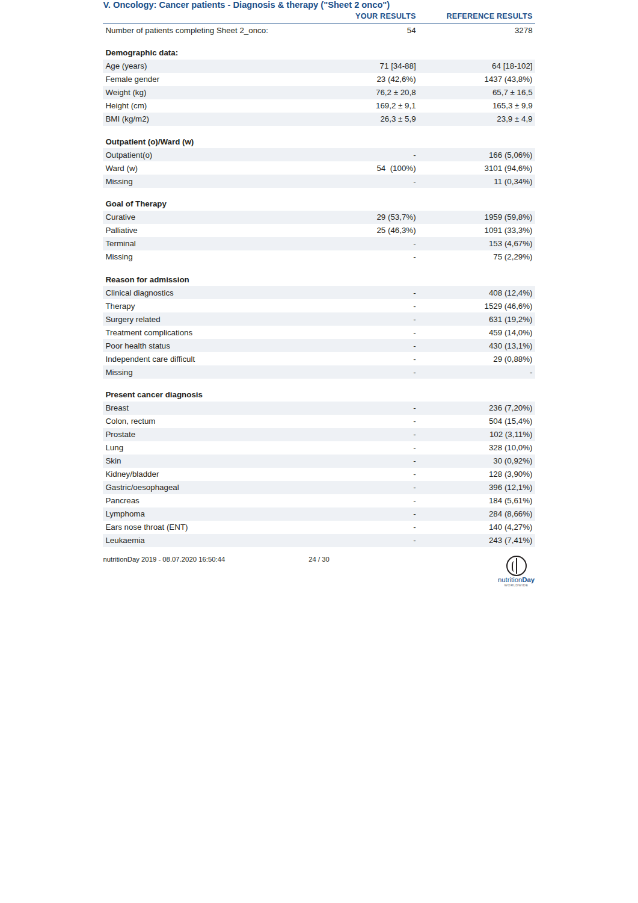V. Oncology: Cancer patients - Diagnosis & therapy ("Sheet 2 onco")
| | YOUR RESULTS | REFERENCE RESULTS |
| --- | --- | --- |
| Number of patients completing Sheet 2_onco: | 54 | 3278 |
| Demographic data: | | |
| Age (years) | 71 [34-88] | 64 [18-102] |
| Female gender | 23 (42,6%) | 1437 (43,8%) |
| Weight (kg) | 76,2 ± 20,8 | 65,7 ± 16,5 |
| Height (cm) | 169,2 ± 9,1 | 165,3 ± 9,9 |
| BMI (kg/m2) | 26,3 ± 5,9 | 23,9 ± 4,9 |
| Outpatient (o)/Ward (w) | | |
| Outpatient(o) | - | 166 (5,06%) |
| Ward (w) | 54 (100%) | 3101 (94,6%) |
| Missing | - | 11 (0,34%) |
| Goal of Therapy | | |
| Curative | 29 (53,7%) | 1959 (59,8%) |
| Palliative | 25 (46,3%) | 1091 (33,3%) |
| Terminal | - | 153 (4,67%) |
| Missing | - | 75 (2,29%) |
| Reason for admission | | |
| Clinical diagnostics | - | 408 (12,4%) |
| Therapy | - | 1529 (46,6%) |
| Surgery related | - | 631 (19,2%) |
| Treatment complications | - | 459 (14,0%) |
| Poor health status | - | 430 (13,1%) |
| Independent care difficult | - | 29 (0,88%) |
| Missing | - | - |
| Present cancer diagnosis | | |
| Breast | - | 236 (7,20%) |
| Colon, rectum | - | 504 (15,4%) |
| Prostate | - | 102 (3,11%) |
| Lung | - | 328 (10,0%) |
| Skin | - | 30 (0,92%) |
| Kidney/bladder | - | 128 (3,90%) |
| Gastric/oesophageal | - | 396 (12,1%) |
| Pancreas | - | 184 (5,61%) |
| Lymphoma | - | 284 (8,66%) |
| Ears nose throat (ENT) | - | 140 (4,27%) |
| Leukaemia | - | 243 (7,41%) |
nutritionDay 2019 - 08.07.2020 16:50:44
nutritionDay
WORLDWIDE
24 / 30